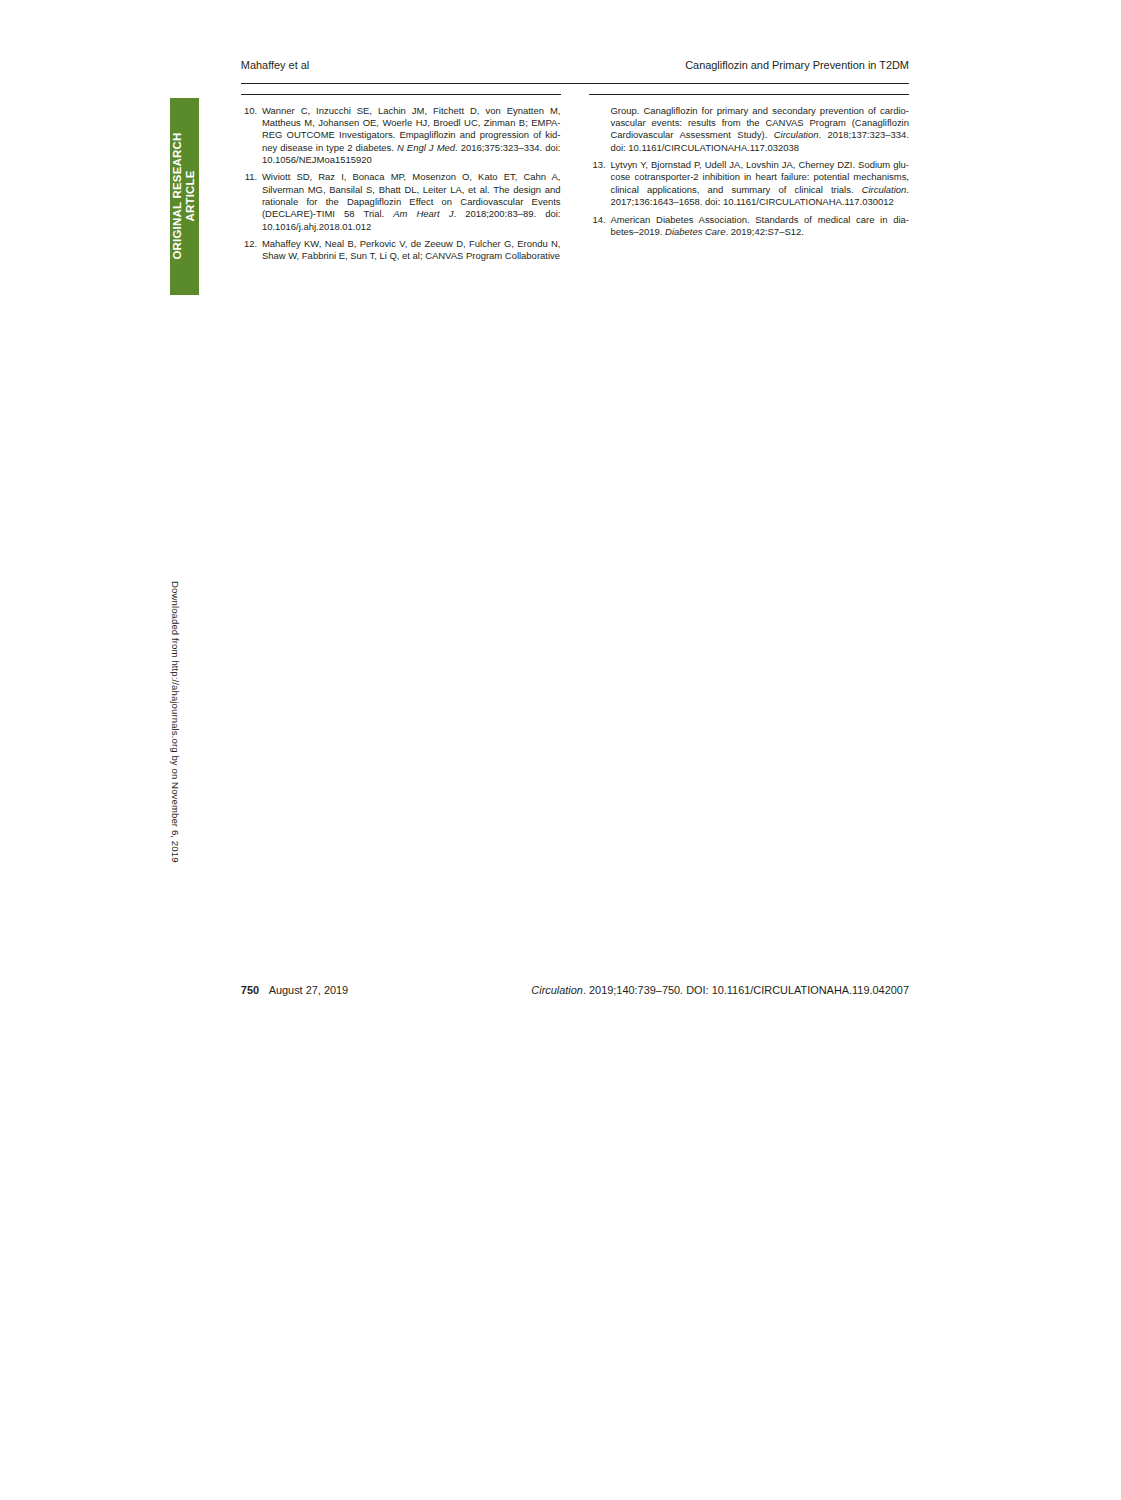ORIGINAL RESEARCH
ARTICLE
Mahaffey et al
Canagliflozin and Primary Prevention in T2DM
10. Wanner C, Inzucchi SE, Lachin JM, Fitchett D, von Eynatten M, Mattheus M, Johansen OE, Woerle HJ, Broedl UC, Zinman B; EMPA-REG OUTCOME Investigators. Empagliflozin and progression of kidney disease in type 2 diabetes. N Engl J Med. 2016;375:323–334. doi: 10.1056/NEJMoa1515920
11. Wiviott SD, Raz I, Bonaca MP, Mosenzon O, Kato ET, Cahn A, Silverman MG, Bansilal S, Bhatt DL, Leiter LA, et al. The design and rationale for the Dapagliflozin Effect on Cardiovascular Events (DECLARE)-TIMI 58 Trial. Am Heart J. 2018;200:83–89. doi: 10.1016/j.ahj.2018.01.012
12. Mahaffey KW, Neal B, Perkovic V, de Zeeuw D, Fulcher G, Erondu N, Shaw W, Fabbrini E, Sun T, Li Q, et al; CANVAS Program Collaborative
Group. Canagliflozin for primary and secondary prevention of cardiovascular events: results from the CANVAS Program (Canagliflozin Cardiovascular Assessment Study). Circulation. 2018;137:323–334. doi: 10.1161/CIRCULATIONAHA.117.032038
13. Lytvyn Y, Bjornstad P, Udell JA, Lovshin JA, Cherney DZI. Sodium glucose cotransporter-2 inhibition in heart failure: potential mechanisms, clinical applications, and summary of clinical trials. Circulation. 2017;136:1643–1658. doi: 10.1161/CIRCULATIONAHA.117.030012
14. American Diabetes Association. Standards of medical care in diabetes–2019. Diabetes Care. 2019;42:S7–S12.
Downloaded from http://ahajournals.org by on November 6, 2019
750 August 27, 2019
Circulation. 2019;140:739–750. DOI: 10.1161/CIRCULATIONAHA.119.042007